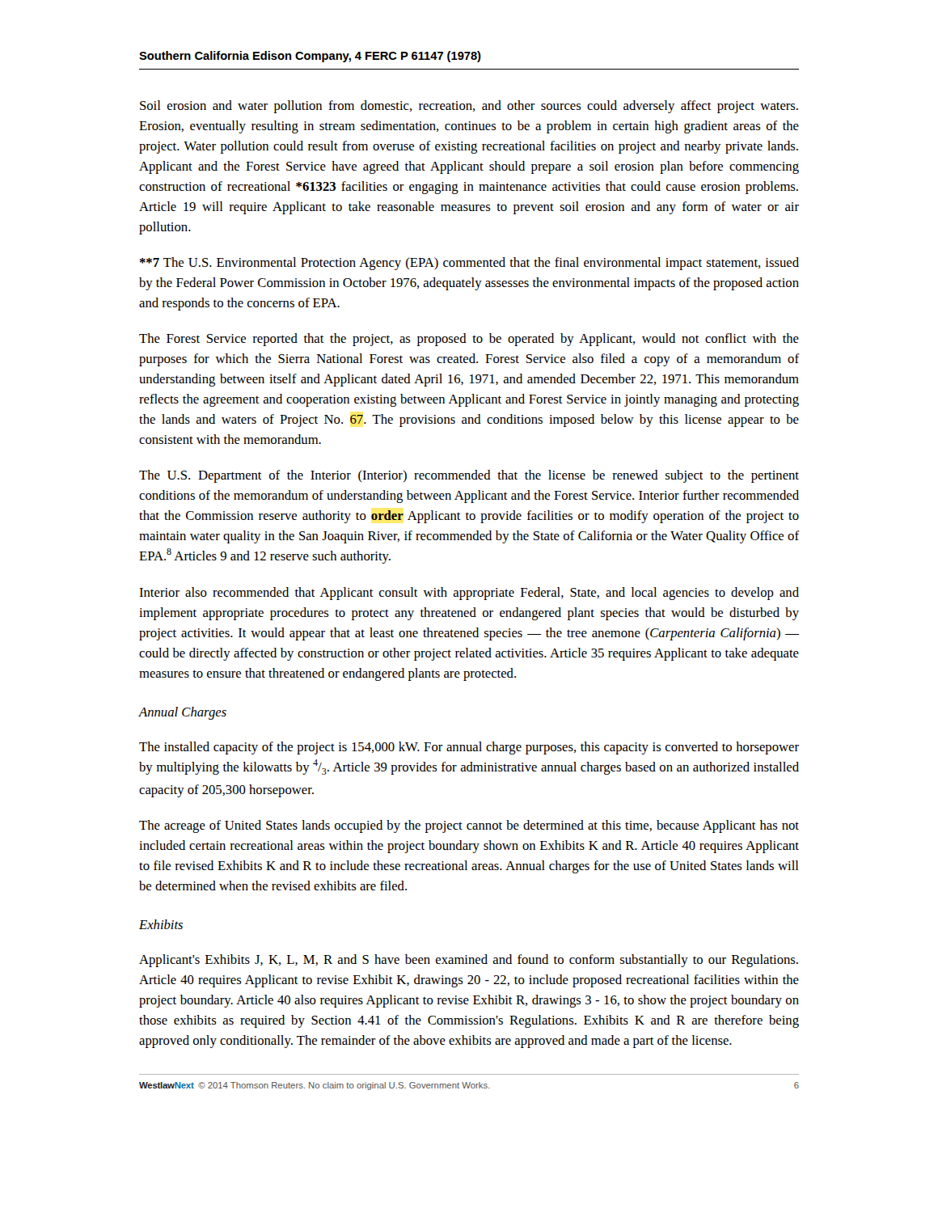Southern California Edison Company, 4 FERC P 61147 (1978)
Soil erosion and water pollution from domestic, recreation, and other sources could adversely affect project waters. Erosion, eventually resulting in stream sedimentation, continues to be a problem in certain high gradient areas of the project. Water pollution could result from overuse of existing recreational facilities on project and nearby private lands. Applicant and the Forest Service have agreed that Applicant should prepare a soil erosion plan before commencing construction of recreational *61323 facilities or engaging in maintenance activities that could cause erosion problems. Article 19 will require Applicant to take reasonable measures to prevent soil erosion and any form of water or air pollution.
**7 The U.S. Environmental Protection Agency (EPA) commented that the final environmental impact statement, issued by the Federal Power Commission in October 1976, adequately assesses the environmental impacts of the proposed action and responds to the concerns of EPA.
The Forest Service reported that the project, as proposed to be operated by Applicant, would not conflict with the purposes for which the Sierra National Forest was created. Forest Service also filed a copy of a memorandum of understanding between itself and Applicant dated April 16, 1971, and amended December 22, 1971. This memorandum reflects the agreement and cooperation existing between Applicant and Forest Service in jointly managing and protecting the lands and waters of Project No. 67. The provisions and conditions imposed below by this license appear to be consistent with the memorandum.
The U.S. Department of the Interior (Interior) recommended that the license be renewed subject to the pertinent conditions of the memorandum of understanding between Applicant and the Forest Service. Interior further recommended that the Commission reserve authority to order Applicant to provide facilities or to modify operation of the project to maintain water quality in the San Joaquin River, if recommended by the State of California or the Water Quality Office of EPA.8 Articles 9 and 12 reserve such authority.
Interior also recommended that Applicant consult with appropriate Federal, State, and local agencies to develop and implement appropriate procedures to protect any threatened or endangered plant species that would be disturbed by project activities. It would appear that at least one threatened species — the tree anemone (Carpenteria California) — could be directly affected by construction or other project related activities. Article 35 requires Applicant to take adequate measures to ensure that threatened or endangered plants are protected.
Annual Charges
The installed capacity of the project is 154,000 kW. For annual charge purposes, this capacity is converted to horsepower by multiplying the kilowatts by 4/3. Article 39 provides for administrative annual charges based on an authorized installed capacity of 205,300 horsepower.
The acreage of United States lands occupied by the project cannot be determined at this time, because Applicant has not included certain recreational areas within the project boundary shown on Exhibits K and R. Article 40 requires Applicant to file revised Exhibits K and R to include these recreational areas. Annual charges for the use of United States lands will be determined when the revised exhibits are filed.
Exhibits
Applicant's Exhibits J, K, L, M, R and S have been examined and found to conform substantially to our Regulations. Article 40 requires Applicant to revise Exhibit K, drawings 20 - 22, to include proposed recreational facilities within the project boundary. Article 40 also requires Applicant to revise Exhibit R, drawings 3 - 16, to show the project boundary on those exhibits as required by Section 4.41 of the Commission's Regulations. Exhibits K and R are therefore being approved only conditionally. The remainder of the above exhibits are approved and made a part of the license.
WestlawNext © 2014 Thomson Reuters. No claim to original U.S. Government Works.
6